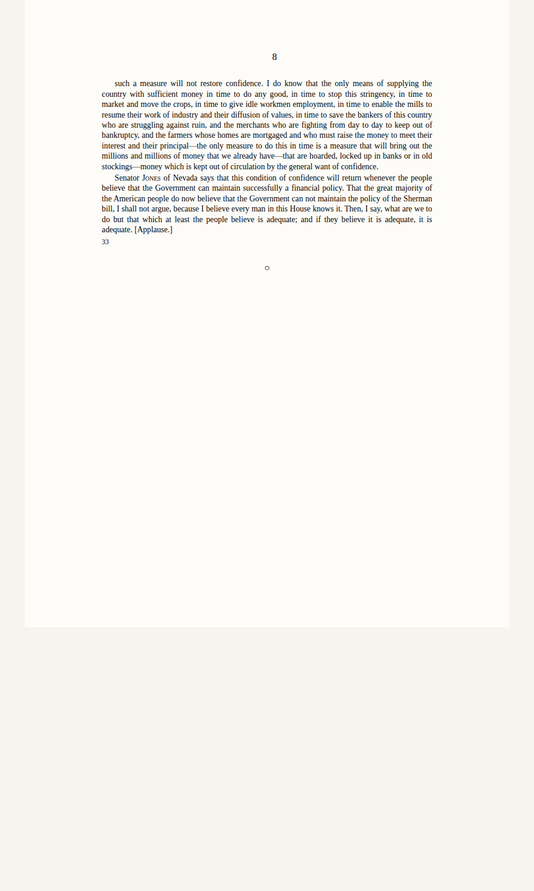8
such a measure will not restore confidence. I do know that the only means of supplying the country with sufficient money in time to do any good, in time to stop this stringency, in time to market and move the crops, in time to give idle workmen employment, in time to enable the mills to resume their work of industry and their diffusion of values, in time to save the bankers of this country who are struggling against ruin, and the merchants who are fighting from day to day to keep out of bankruptcy, and the farmers whose homes are mortgaged and who must raise the money to meet their interest and their principal—the only measure to do this in time is a measure that will bring out the millions and millions of money that we already have—that are hoarded, locked up in banks or in old stockings—money which is kept out of circulation by the general want of confidence.
Senator Jones of Nevada says that this condition of confidence will return whenever the people believe that the Government can maintain successfully a financial policy. That the great majority of the American people do now believe that the Government can not maintain the policy of the Sherman bill, I shall not argue, because I believe every man in this House knows it. Then, I say, what are we to do but that which at least the people believe is adequate; and if they believe it is adequate, it is adequate. [Applause.]
33
○